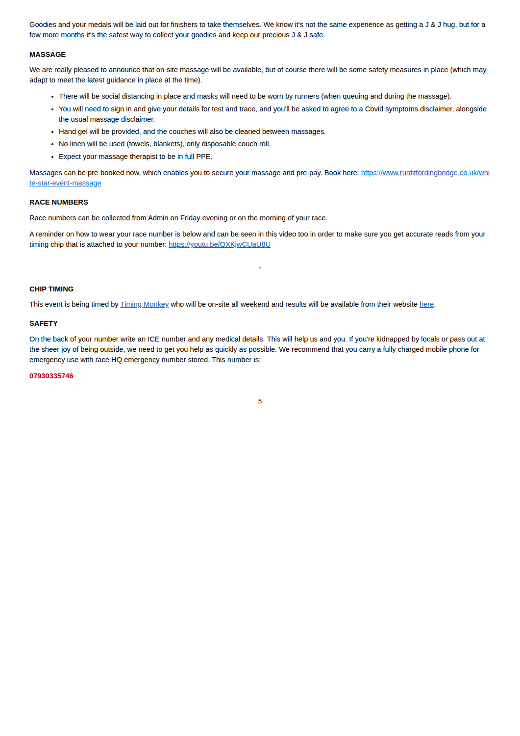Goodies and your medals will be laid out for finishers to take themselves. We know it's not the same experience as getting a J & J hug, but for a few more months it's the safest way to collect your goodies and keep our precious J & J safe.
Massage
We are really pleased to announce that on-site massage will be available, but of course there will be some safety measures in place (which may adapt to meet the latest guidance in place at the time).
There will be social distancing in place and masks will need to be worn by runners (when queuing and during the massage).
You will need to sign in and give your details for test and trace, and you'll be asked to agree to a Covid symptoms disclaimer, alongside the usual massage disclaimer.
Hand gel will be provided, and the couches will also be cleaned between massages.
No linen will be used (towels, blankets), only disposable couch roll.
Expect your massage therapist to be in full PPE.
Massages can be pre-booked now, which enables you to secure your massage and pre-pay. Book here: https://www.runfitfordingbridge.co.uk/white-star-event-massage
Race Numbers
Race numbers can be collected from Admin on Friday evening or on the morning of your race.
A reminder on how to wear your race number is below and can be seen in this video too in order to make sure you get accurate reads from your timing chip that is attached to your number: https://youtu.be/OXKjwCUaU8U
Chip Timing
This event is being timed by Timing Monkey who will be on-site all weekend and results will be available from their website here.
Safety
On the back of your number write an ICE number and any medical details. This will help us and you. If you're kidnapped by locals or pass out at the sheer joy of being outside, we need to get you help as quickly as possible. We recommend that you carry a fully charged mobile phone for emergency use with race HQ emergency number stored. This number is:
07930335746
5